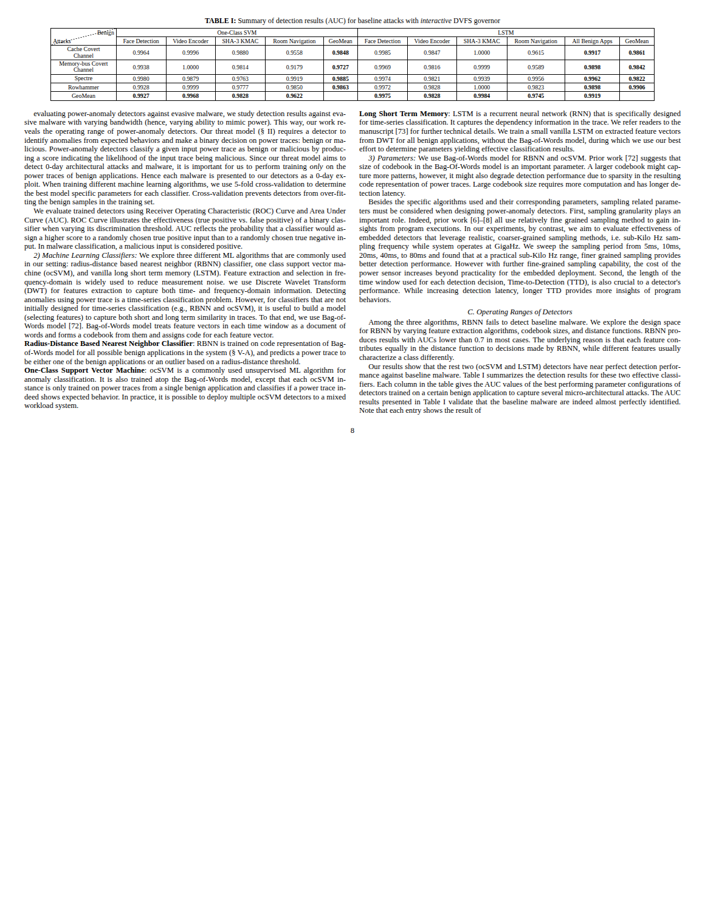TABLE I: Summary of detection results (AUC) for baseline attacks with interactive DVFS governor
| Benign Attacks | One-Class SVM | LSTM |
| --- | --- | --- |
| Face Detection | Video Encoder | SHA-3 KMAC | Room Navigation | GeoMean | Face Detection | Video Encoder | SHA-3 KMAC | Room Navigation | All Benign Apps | GeoMean |
| Cache Covert Channel | 0.9964 | 0.9996 | 0.9880 | 0.9558 | 0.9848 | 0.9985 | 0.9847 | 1.0000 | 0.9615 | 0.9917 | 0.9861 |
| Memory-bus Covert Channel | 0.9938 | 1.0000 | 0.9814 | 0.9179 | 0.9727 | 0.9969 | 0.9816 | 0.9999 | 0.9589 | 0.9898 | 0.9842 |
| Spectre | 0.9980 | 0.9879 | 0.9763 | 0.9919 | 0.9885 | 0.9974 | 0.9821 | 0.9939 | 0.9956 | 0.9962 | 0.9822 |
| Rowhammer | 0.9928 | 0.9999 | 0.9777 | 0.9850 | 0.9863 | 0.9972 | 0.9828 | 1.0000 | 0.9823 | 0.9898 | 0.9906 |
| GeoMean | 0.9927 | 0.9968 | 0.9828 | 0.9622 | | 0.9975 | 0.9828 | 0.9984 | 0.9745 | 0.9919 | |
evaluating power-anomaly detectors against evasive malware, we study detection results against evasive malware with varying bandwidth (hence, varying ability to mimic power). This way, our work reveals the operating range of power-anomaly detectors. Our threat model (§ II) requires a detector to identify anomalies from expected behaviors and make a binary decision on power traces: benign or malicious. Power-anomaly detectors classify a given input power trace as benign or malicious by producing a score indicating the likelihood of the input trace being malicious. Since our threat model aims to detect 0-day architectural attacks and malware, it is important for us to perform training only on the power traces of benign applications. Hence each malware is presented to our detectors as a 0-day exploit. When training different machine learning algorithms, we use 5-fold cross-validation to determine the best model specific parameters for each classifier. Cross-validation prevents detectors from over-fitting the benign samples in the training set.
We evaluate trained detectors using Receiver Operating Characteristic (ROC) Curve and Area Under Curve (AUC). ROC Curve illustrates the effectiveness (true positive vs. false positive) of a binary classifier when varying its discrimination threshold. AUC reflects the probability that a classifier would assign a higher score to a randomly chosen true positive input than to a randomly chosen true negative input. In malware classification, a malicious input is considered positive.
2) Machine Learning Classifiers: We explore three different ML algorithms that are commonly used in our setting: radius-distance based nearest neighbor (RBNN) classifier, one class support vector machine (ocSVM), and vanilla long short term memory (LSTM). Feature extraction and selection in frequency-domain is widely used to reduce measurement noise. we use Discrete Wavelet Transform (DWT) for features extraction to capture both time- and frequency-domain information. Detecting anomalies using power trace is a time-series classification problem. However, for classifiers that are not initially designed for time-series classification (e.g., RBNN and ocSVM), it is useful to build a model (selecting features) to capture both short and long term similarity in traces. To that end, we use Bag-of-Words model [72]. Bag-of-Words model treats feature vectors in each time window as a document of words and forms a codebook from them and assigns code for each feature vector.
Radius-Distance Based Nearest Neighbor Classifier: RBNN is trained on code representation of Bag-of-Words model for all possible benign applications in the system (§ V-A), and predicts a power trace to be either one of the benign applications or an outlier based on a radius-distance threshold.
One-Class Support Vector Machine: ocSVM is a commonly used unsupervised ML algorithm for anomaly classification. It is also trained atop the Bag-of-Words model, except that each ocSVM instance is only trained on power traces from a single benign application and classifies if a power trace indeed shows expected behavior. In practice, it is possible to deploy multiple ocSVM detectors to a mixed workload system.
Long Short Term Memory: LSTM is a recurrent neural network (RNN) that is specifically designed for time-series classification. It captures the dependency information in the trace. We refer readers to the manuscript [73] for further technical details. We train a small vanilla LSTM on extracted feature vectors from DWT for all benign applications, without the Bag-of-Words model, during which we use our best effort to determine parameters yielding effective classification results.
3) Parameters: We use Bag-of-Words model for RBNN and ocSVM. Prior work [72] suggests that size of codebook in the Bag-Of-Words model is an important parameter. A larger codebook might capture more patterns, however, it might also degrade detection performance due to sparsity in the resulting code representation of power traces. Large codebook size requires more computation and has longer detection latency.
Besides the specific algorithms used and their corresponding parameters, sampling related parameters must be considered when designing power-anomaly detectors. First, sampling granularity plays an important role. Indeed, prior work [6]–[8] all use relatively fine grained sampling method to gain insights from program executions. In our experiments, by contrast, we aim to evaluate effectiveness of embedded detectors that leverage realistic, coarser-grained sampling methods, i.e. sub-Kilo Hz sampling frequency while system operates at GigaHz. We sweep the sampling period from 5ms, 10ms, 20ms, 40ms, to 80ms and found that at a practical sub-Kilo Hz range, finer grained sampling provides better detection performance. However with further fine-grained sampling capability, the cost of the power sensor increases beyond practicality for the embedded deployment. Second, the length of the time window used for each detection decision, Time-to-Detection (TTD), is also crucial to a detector's performance. While increasing detection latency, longer TTD provides more insights of program behaviors.
C. Operating Ranges of Detectors
Among the three algorithms, RBNN fails to detect baseline malware. We explore the design space for RBNN by varying feature extraction algorithms, codebook sizes, and distance functions. RBNN produces results with AUCs lower than 0.7 in most cases. The underlying reason is that each feature contributes equally in the distance function to decisions made by RBNN, while different features usually characterize a class differently.
Our results show that the rest two (ocSVM and LSTM) detectors have near perfect detection performance against baseline malware. Table I summarizes the detection results for these two effective classifiers. Each column in the table gives the AUC values of the best performing parameter configurations of detectors trained on a certain benign application to capture several micro-architectural attacks. The AUC results presented in Table I validate that the baseline malware are indeed almost perfectly identified. Note that each entry shows the result of
8